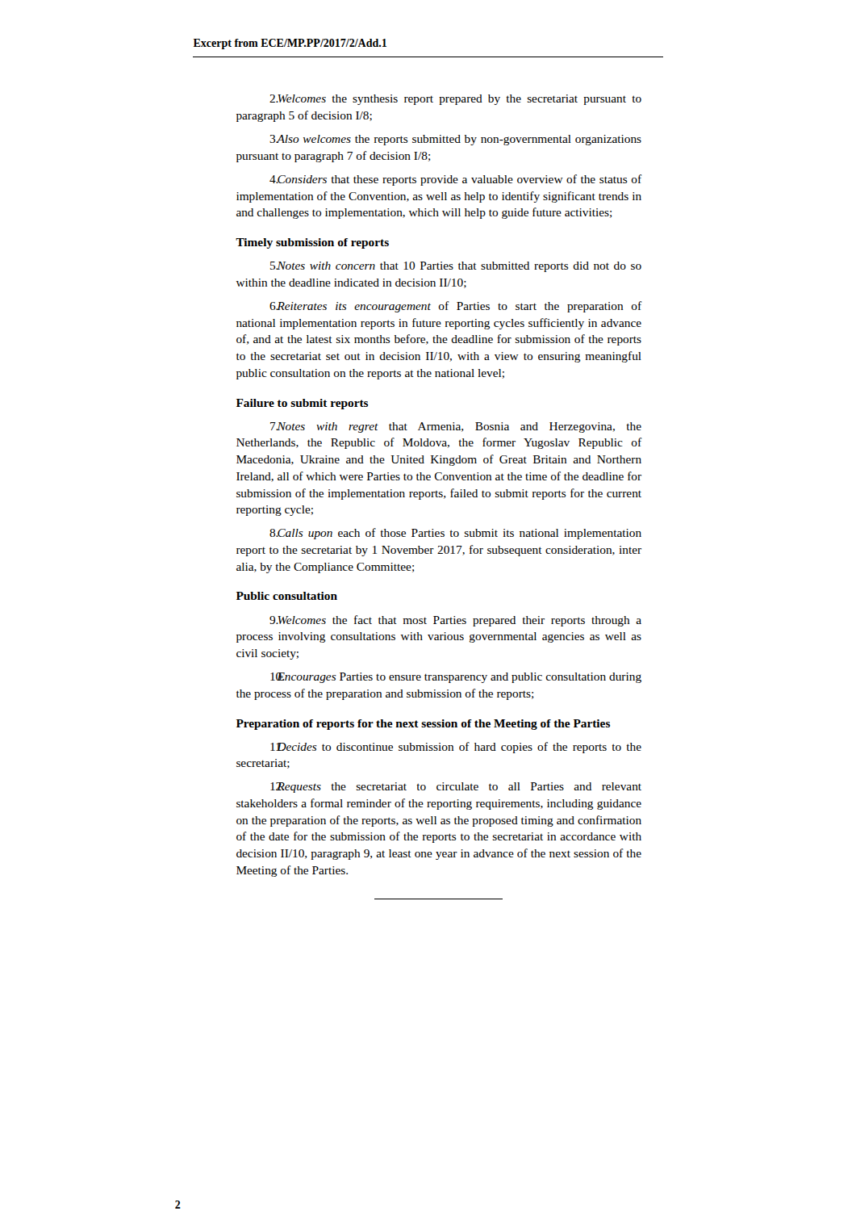Excerpt from ECE/MP.PP/2017/2/Add.1
2. Welcomes the synthesis report prepared by the secretariat pursuant to paragraph 5 of decision I/8;
3. Also welcomes the reports submitted by non-governmental organizations pursuant to paragraph 7 of decision I/8;
4. Considers that these reports provide a valuable overview of the status of implementation of the Convention, as well as help to identify significant trends in and challenges to implementation, which will help to guide future activities;
Timely submission of reports
5. Notes with concern that 10 Parties that submitted reports did not do so within the deadline indicated in decision II/10;
6. Reiterates its encouragement of Parties to start the preparation of national implementation reports in future reporting cycles sufficiently in advance of, and at the latest six months before, the deadline for submission of the reports to the secretariat set out in decision II/10, with a view to ensuring meaningful public consultation on the reports at the national level;
Failure to submit reports
7. Notes with regret that Armenia, Bosnia and Herzegovina, the Netherlands, the Republic of Moldova, the former Yugoslav Republic of Macedonia, Ukraine and the United Kingdom of Great Britain and Northern Ireland, all of which were Parties to the Convention at the time of the deadline for submission of the implementation reports, failed to submit reports for the current reporting cycle;
8. Calls upon each of those Parties to submit its national implementation report to the secretariat by 1 November 2017, for subsequent consideration, inter alia, by the Compliance Committee;
Public consultation
9. Welcomes the fact that most Parties prepared their reports through a process involving consultations with various governmental agencies as well as civil society;
10. Encourages Parties to ensure transparency and public consultation during the process of the preparation and submission of the reports;
Preparation of reports for the next session of the Meeting of the Parties
11. Decides to discontinue submission of hard copies of the reports to the secretariat;
12. Requests the secretariat to circulate to all Parties and relevant stakeholders a formal reminder of the reporting requirements, including guidance on the preparation of the reports, as well as the proposed timing and confirmation of the date for the submission of the reports to the secretariat in accordance with decision II/10, paragraph 9, at least one year in advance of the next session of the Meeting of the Parties.
2